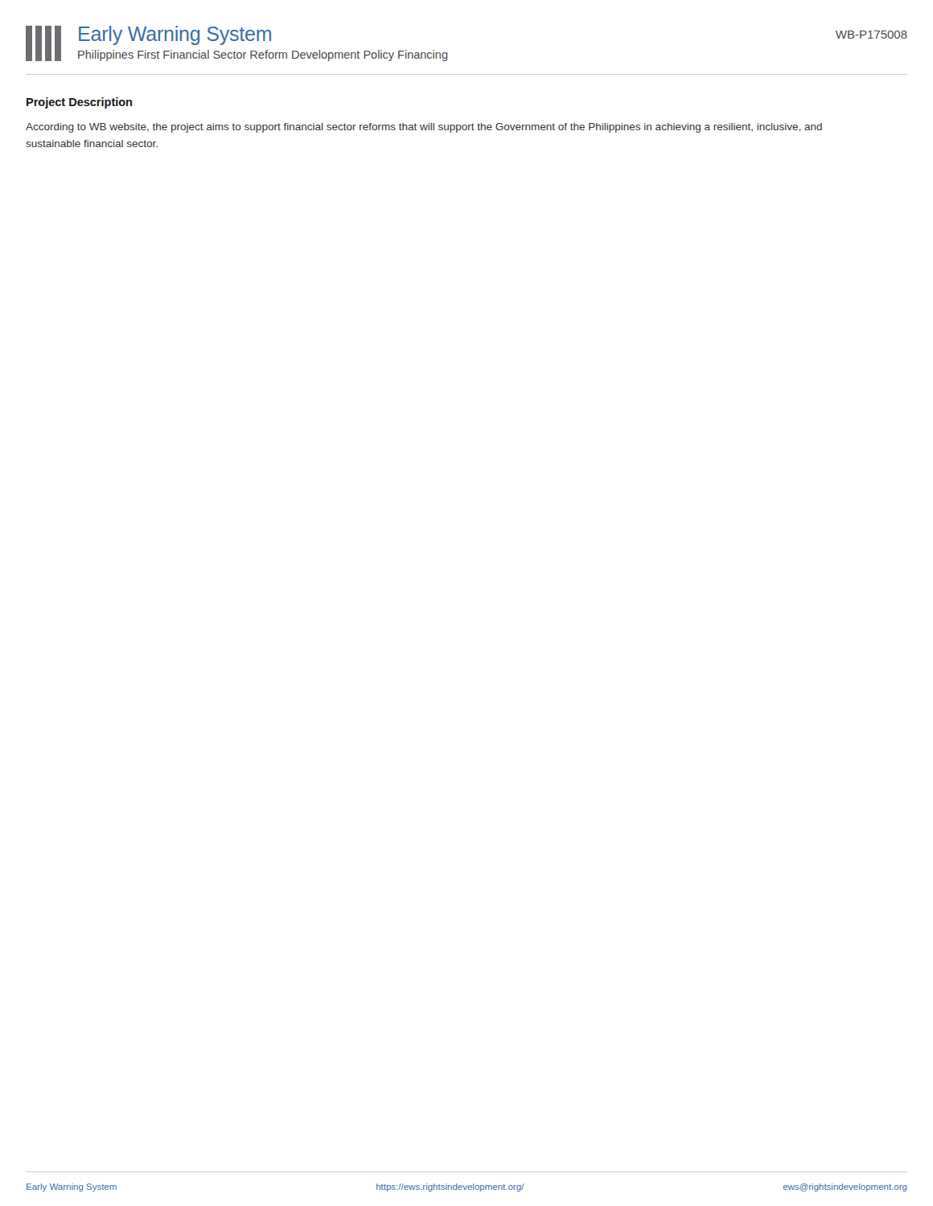Early Warning System
Philippines First Financial Sector Reform Development Policy Financing
WB-P175008
Project Description
According to WB website, the project aims to support financial sector reforms that will support the Government of the Philippines in achieving a resilient, inclusive, and sustainable financial sector.
Early Warning System https://ews.rightsindevelopment.org/ ews@rightsindevelopment.org